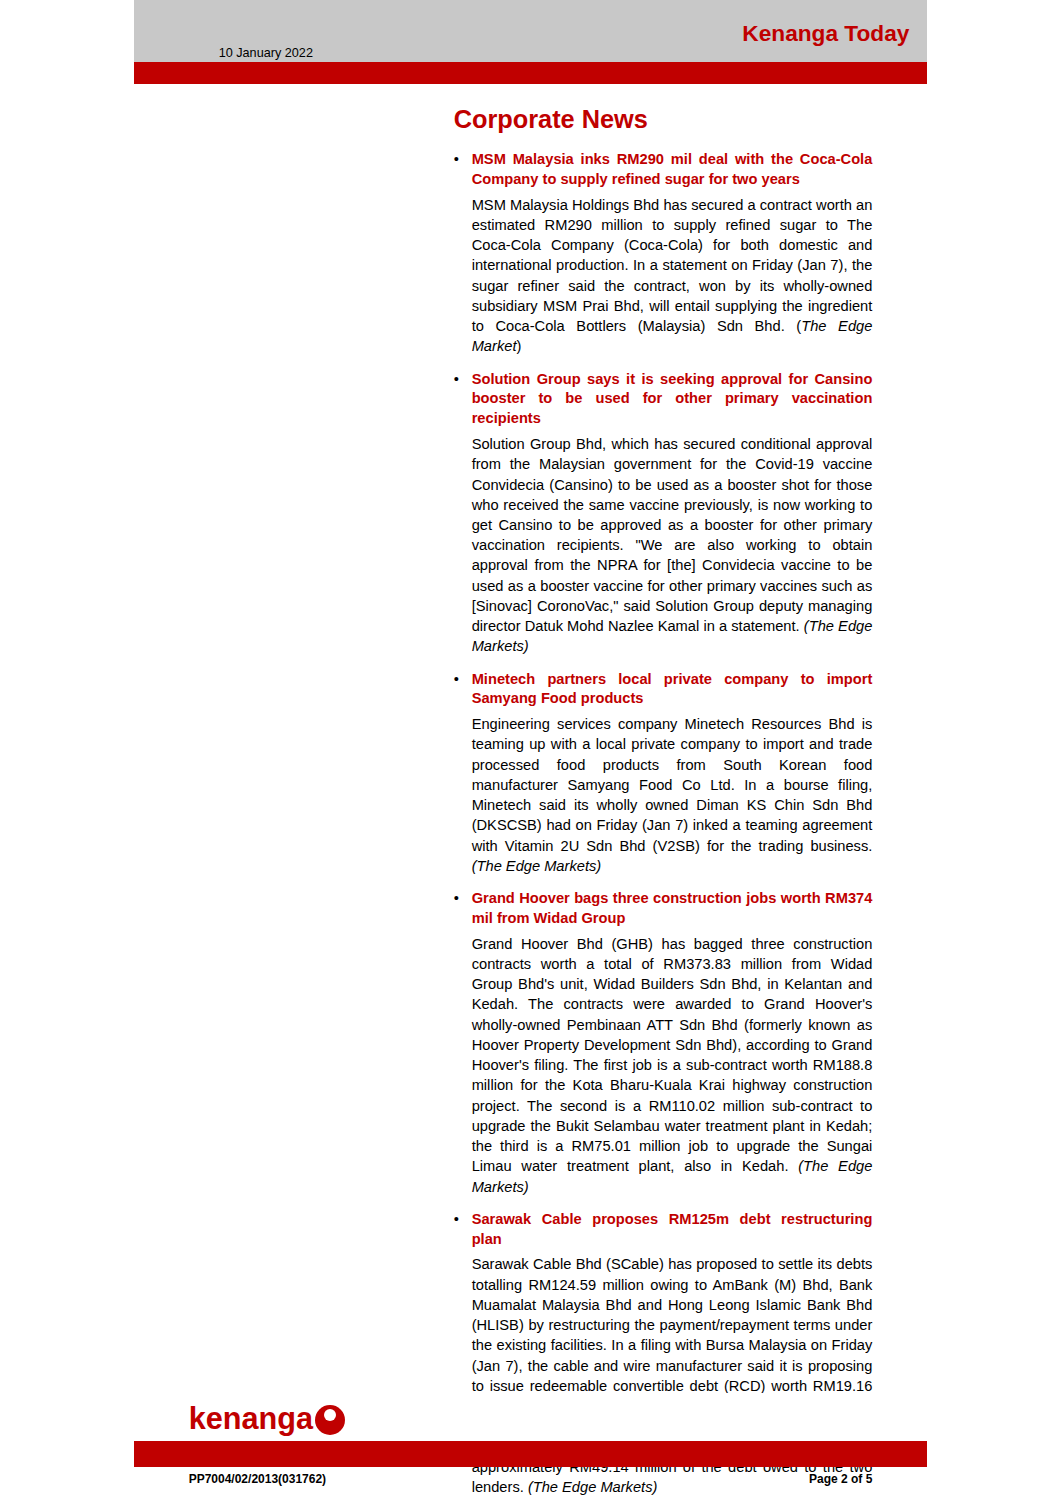Kenanga Today
10 January 2022
Corporate News
MSM Malaysia inks RM290 mil deal with the Coca-Cola Company to supply refined sugar for two years
MSM Malaysia Holdings Bhd has secured a contract worth an estimated RM290 million to supply refined sugar to The Coca-Cola Company (Coca-Cola) for both domestic and international production. In a statement on Friday (Jan 7), the sugar refiner said the contract, won by its wholly-owned subsidiary MSM Prai Bhd, will entail supplying the ingredient to Coca-Cola Bottlers (Malaysia) Sdn Bhd. (The Edge Market)
Solution Group says it is seeking approval for Cansino booster to be used for other primary vaccination recipients
Solution Group Bhd, which has secured conditional approval from the Malaysian government for the Covid-19 vaccine Convidecia (Cansino) to be used as a booster shot for those who received the same vaccine previously, is now working to get Cansino to be approved as a booster for other primary vaccination recipients. "We are also working to obtain approval from the NPRA for [the] Convidecia vaccine to be used as a booster vaccine for other primary vaccines such as [Sinovac] CoronoVac," said Solution Group deputy managing director Datuk Mohd Nazlee Kamal in a statement. (The Edge Markets)
Minetech partners local private company to import Samyang Food products
Engineering services company Minetech Resources Bhd is teaming up with a local private company to import and trade processed food products from South Korean food manufacturer Samyang Food Co Ltd. In a bourse filing, Minetech said its wholly owned Diman KS Chin Sdn Bhd (DKSCSB) had on Friday (Jan 7) inked a teaming agreement with Vitamin 2U Sdn Bhd (V2SB) for the trading business. (The Edge Markets)
Grand Hoover bags three construction jobs worth RM374 mil from Widad Group
Grand Hoover Bhd (GHB) has bagged three construction contracts worth a total of RM373.83 million from Widad Group Bhd's unit, Widad Builders Sdn Bhd, in Kelantan and Kedah. The contracts were awarded to Grand Hoover's wholly-owned Pembinaan ATT Sdn Bhd (formerly known as Hoover Property Development Sdn Bhd), according to Grand Hoover's filing. The first job is a sub-contract worth RM188.8 million for the Kota Bharu-Kuala Krai highway construction project. The second is a RM110.02 million sub-contract to upgrade the Bukit Selambau water treatment plant in Kedah; the third is a RM75.01 million job to upgrade the Sungai Limau water treatment plant, also in Kedah. (The Edge Markets)
Sarawak Cable proposes RM125m debt restructuring plan
Sarawak Cable Bhd (SCable) has proposed to settle its debts totalling RM124.59 million owing to AmBank (M) Bhd, Bank Muamalat Malaysia Bhd and Hong Leong Islamic Bank Bhd (HLISB) by restructuring the payment/repayment terms under the existing facilities. In a filing with Bursa Malaysia on Friday (Jan 7), the cable and wire manufacturer said it is proposing to issue redeemable convertible debt (RCD) worth RM19.16 million with an interest rate of 5% per year to AmBank and redeemable convertible Islamic debt (RCD-i) RM29.98 million with a profit rate of 5% per year to Bank Muamalat, to settle approximately RM49.14 million of the debt owed to the two lenders. (The Edge Markets)
kenanga
PP7004/02/2013(031762) Page 2 of 5